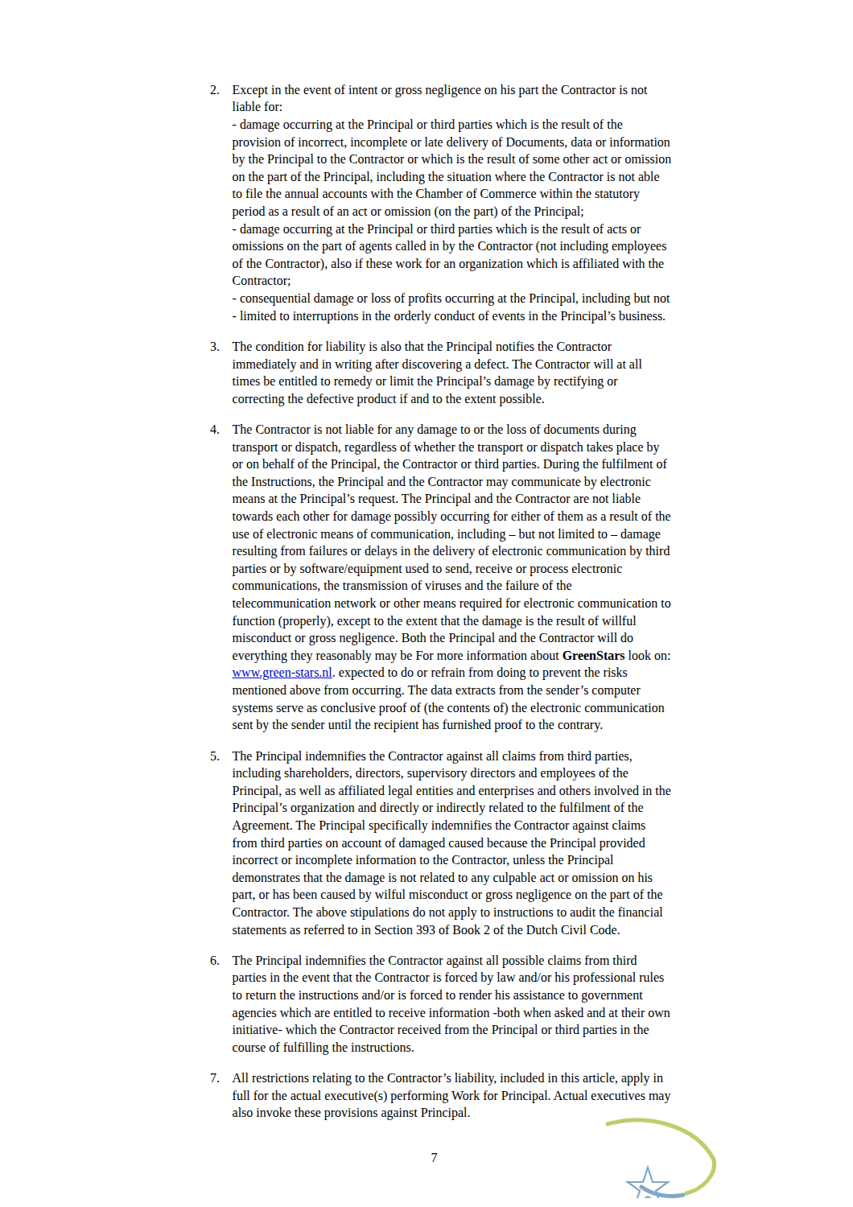Except in the event of intent or gross negligence on his part the Contractor is not liable for:
- damage occurring at the Principal or third parties which is the result of the provision of incorrect, incomplete or late delivery of Documents, data or information by the Principal to the Contractor or which is the result of some other act or omission on the part of the Principal, including the situation where the Contractor is not able to file the annual accounts with the Chamber of Commerce within the statutory period as a result of an act or omission (on the part) of the Principal; - damage occurring at the Principal or third parties which is the result of acts or omissions on the part of agents called in by the Contractor (not including employees of the Contractor), also if these work for an organization which is affiliated with the Contractor; - consequential damage or loss of profits occurring at the Principal, including but not - limited to interruptions in the orderly conduct of events in the Principal’s business.
The condition for liability is also that the Principal notifies the Contractor immediately and in writing after discovering a defect. The Contractor will at all times be entitled to remedy or limit the Principal’s damage by rectifying or correcting the defective product if and to the extent possible.
The Contractor is not liable for any damage to or the loss of documents during transport or dispatch, regardless of whether the transport or dispatch takes place by or on behalf of the Principal, the Contractor or third parties. During the fulfilment of the Instructions, the Principal and the Contractor may communicate by electronic means at the Principal’s request. The Principal and the Contractor are not liable towards each other for damage possibly occurring for either of them as a result of the use of electronic means of communication, including – but not limited to – damage resulting from failures or delays in the delivery of electronic communication by third parties or by software/equipment used to send, receive or process electronic communications, the transmission of viruses and the failure of the telecommunication network or other means required for electronic communication to function (properly), except to the extent that the damage is the result of willful misconduct or gross negligence. Both the Principal and the Contractor will do everything they reasonably may be For more information about GreenStars look on: www.green-stars.nl. expected to do or refrain from doing to prevent the risks mentioned above from occurring. The data extracts from the sender’s computer systems serve as conclusive proof of (the contents of) the electronic communication sent by the sender until the recipient has furnished proof to the contrary.
The Principal indemnifies the Contractor against all claims from third parties, including shareholders, directors, supervisory directors and employees of the Principal, as well as affiliated legal entities and enterprises and others involved in the Principal’s organization and directly or indirectly related to the fulfilment of the Agreement. The Principal specifically indemnifies the Contractor against claims from third parties on account of damaged caused because the Principal provided incorrect or incomplete information to the Contractor, unless the Principal demonstrates that the damage is not related to any culpable act or omission on his part, or has been caused by wilful misconduct or gross negligence on the part of the Contractor. The above stipulations do not apply to instructions to audit the financial statements as referred to in Section 393 of Book 2 of the Dutch Civil Code.
The Principal indemnifies the Contractor against all possible claims from third parties in the event that the Contractor is forced by law and/or his professional rules to return the instructions and/or is forced to render his assistance to government agencies which are entitled to receive information -both when asked and at their own initiative- which the Contractor received from the Principal or third parties in the course of fulfilling the instructions.
All restrictions relating to the Contractor’s liability, included in this article, apply in full for the actual executive(s) performing Work for Principal. Actual executives may also invoke these provisions against Principal.
7